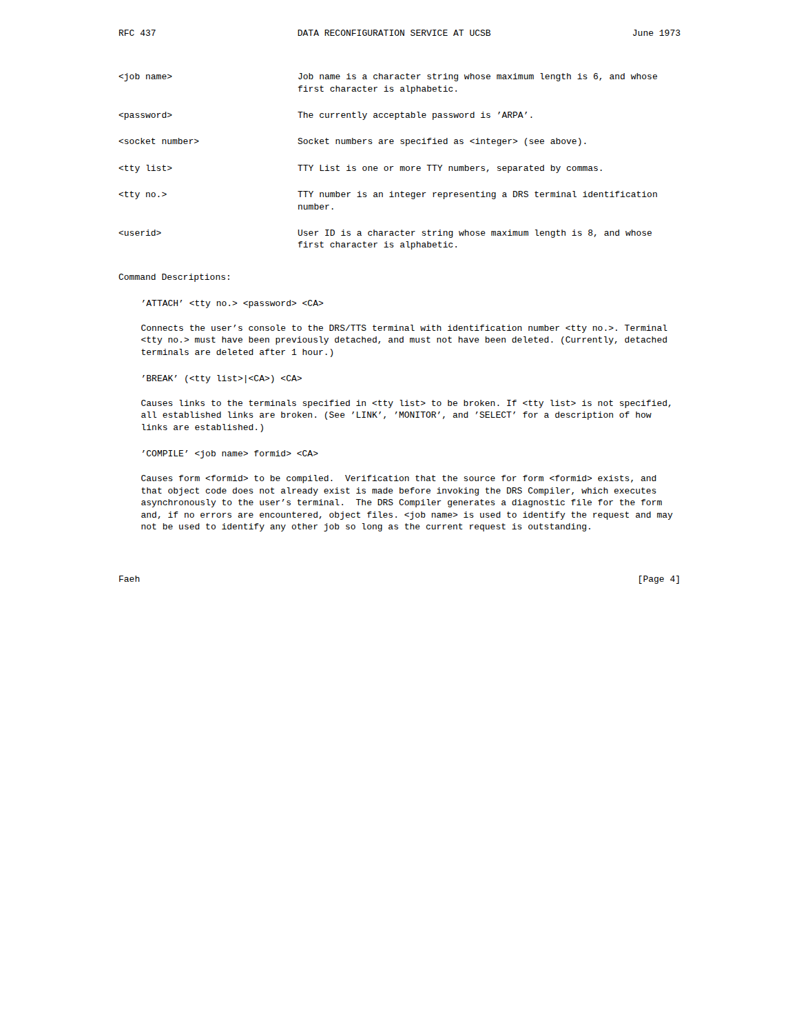RFC 437 DATA RECONFIGURATION SERVICE AT UCSB June 1973
<job name>
Job name is a character string whose maximum length is 6, and whose first character is alphabetic.
<password>
The currently acceptable password is ’ARPA’.
<socket number>
Socket numbers are specified as <integer> (see above).
<tty list>
TTY List is one or more TTY numbers, separated by commas.
<tty no.>
TTY number is an integer representing a DRS terminal identification number.
<userid>
User ID is a character string whose maximum length is 8, and whose first character is alphabetic.
Command Descriptions:
’ATTACH’ <tty no.> <password> <CA>
Connects the user’s console to the DRS/TTS terminal with identification number <tty no.>. Terminal <tty no.> must have been previously detached, and must not have been deleted. (Currently, detached terminals are deleted after 1 hour.)
’BREAK’ (<tty list>|<CA>) <CA>
Causes links to the terminals specified in <tty list> to be broken. If <tty list> is not specified, all established links are broken. (See ’LINK’, ’MONITOR’, and ’SELECT’ for a description of how links are established.)
’COMPILE’ <job name> formid> <CA>
Causes form <formid> to be compiled. Verification that the source for form <formid> exists, and that object code does not already exist is made before invoking the DRS Compiler, which executes asynchronously to the user’s terminal. The DRS Compiler generates a diagnostic file for the form and, if no errors are encountered, object files. <job name> is used to identify the request and may not be used to identify any other job so long as the current request is outstanding.
Faeh [Page 4]